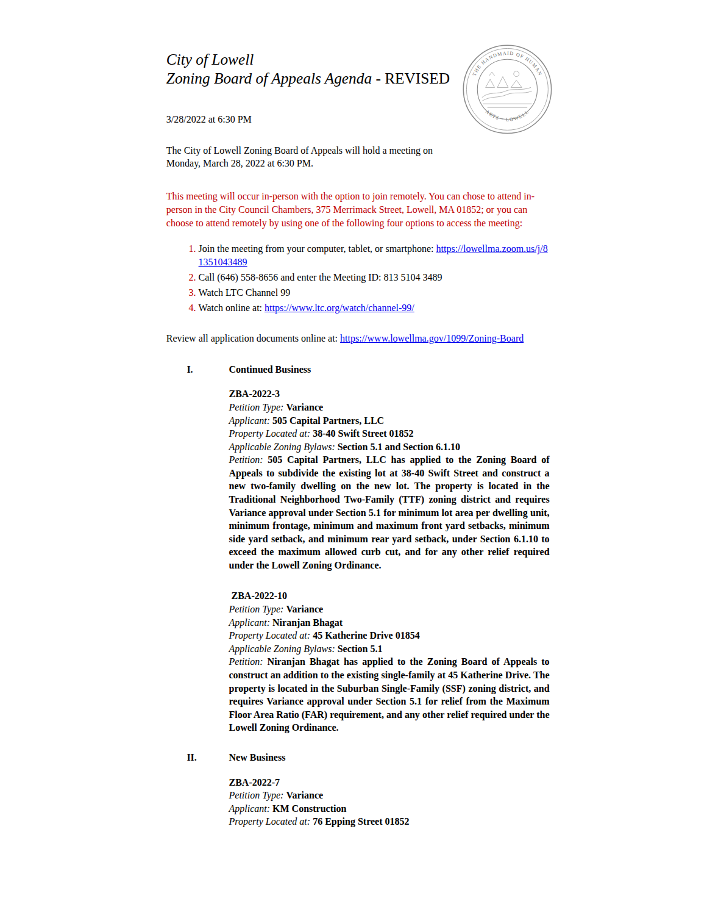THE HANDMAID OF HUMAN ARTS · LOWELL
City of Lowell
Zoning Board of Appeals Agenda - REVISED
3/28/2022 at 6:30 PM
The City of Lowell Zoning Board of Appeals will hold a meeting on Monday, March 28, 2022 at 6:30 PM.
This meeting will occur in-person with the option to join remotely. You can chose to attend in-person in the City Council Chambers, 375 Merrimack Street, Lowell, MA 01852; or you can choose to attend remotely by using one of the following four options to access the meeting:
Join the meeting from your computer, tablet, or smartphone: https://lowellma.zoom.us/j/81351043489
Call (646) 558-8656 and enter the Meeting ID: 813 5104 3489
Watch LTC Channel 99
Watch online at: https://www.ltc.org/watch/channel-99/
Review all application documents online at: https://www.lowellma.gov/1099/Zoning-Board
I. Continued Business
ZBA-2022-3
Petition Type: Variance
Applicant: 505 Capital Partners, LLC
Property Located at: 38-40 Swift Street 01852
Applicable Zoning Bylaws: Section 5.1 and Section 6.1.10
Petition: 505 Capital Partners, LLC has applied to the Zoning Board of Appeals to subdivide the existing lot at 38-40 Swift Street and construct a new two-family dwelling on the new lot. The property is located in the Traditional Neighborhood Two-Family (TTF) zoning district and requires Variance approval under Section 5.1 for minimum lot area per dwelling unit, minimum frontage, minimum and maximum front yard setbacks, minimum side yard setback, and minimum rear yard setback, under Section 6.1.10 to exceed the maximum allowed curb cut, and for any other relief required under the Lowell Zoning Ordinance.
ZBA-2022-10
Petition Type: Variance
Applicant: Niranjan Bhagat
Property Located at: 45 Katherine Drive 01854
Applicable Zoning Bylaws: Section 5.1
Petition: Niranjan Bhagat has applied to the Zoning Board of Appeals to construct an addition to the existing single-family at 45 Katherine Drive. The property is located in the Suburban Single-Family (SSF) zoning district, and requires Variance approval under Section 5.1 for relief from the Maximum Floor Area Ratio (FAR) requirement, and any other relief required under the Lowell Zoning Ordinance.
II. New Business
ZBA-2022-7
Petition Type: Variance
Applicant: KM Construction
Property Located at: 76 Epping Street 01852